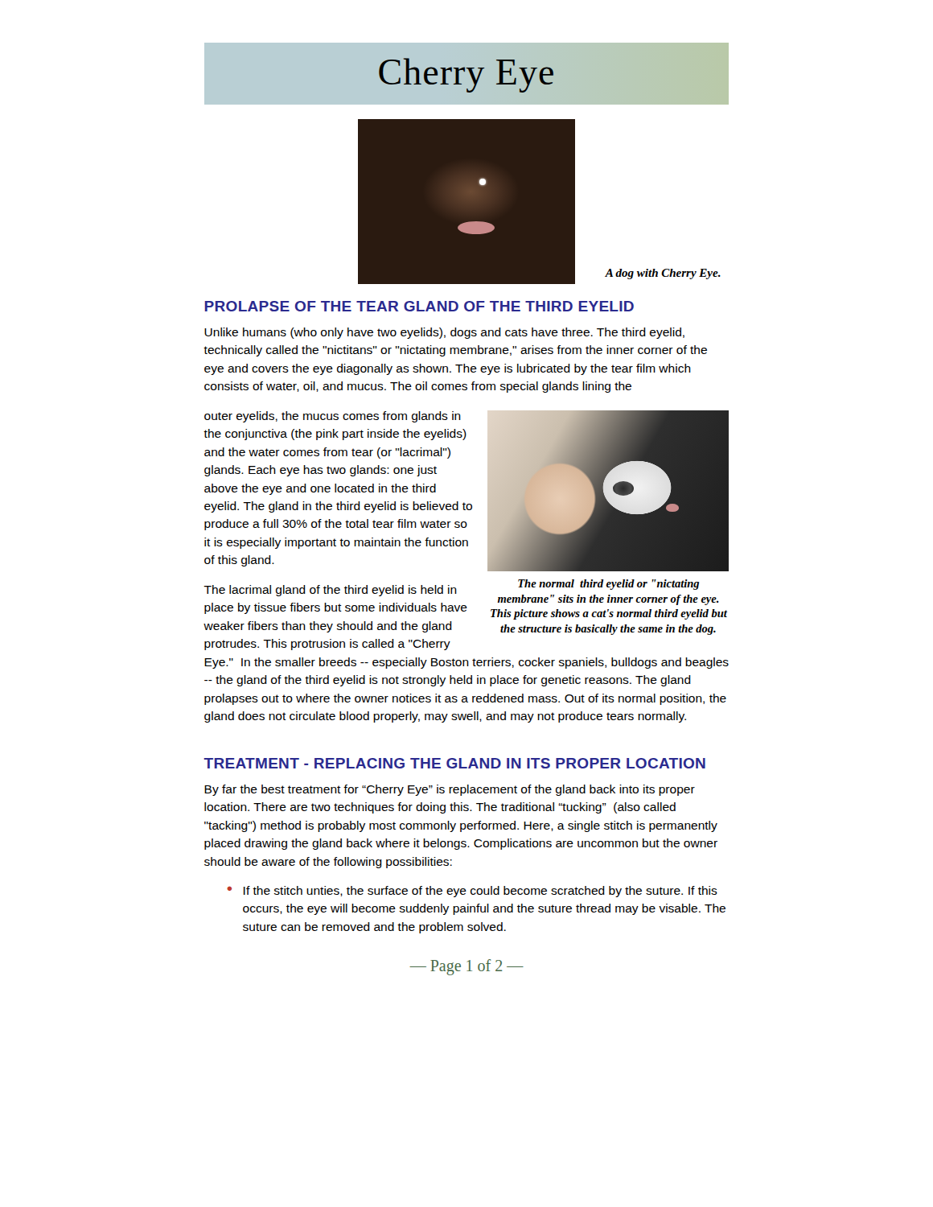Cherry Eye
A dog with Cherry Eye.
Prolapse of the Tear Gland of the Third Eyelid
Unlike humans (who only have two eyelids), dogs and cats have three. The third eyelid, technically called the "nictitans" or "nictating membrane," arises from the inner corner of the eye and covers the eye diagonally as shown. The eye is lubricated by the tear film which consists of water, oil, and mucus. The oil comes from special glands lining the
The normal third eyelid or "nictating membrane" sits in the inner corner of the eye. This picture shows a cat's normal third eyelid but the structure is basically the same in the dog.
outer eyelids, the mucus comes from glands in the conjunctiva (the pink part inside the eyelids) and the water comes from tear (or "lacrimal") glands. Each eye has two glands: one just above the eye and one located in the third eyelid. The gland in the third eyelid is believed to produce a full 30% of the total tear film water so it is especially important to maintain the function of this gland.
The lacrimal gland of the third eyelid is held in place by tissue fibers but some individuals have weaker fibers than they should and the gland protrudes. This protrusion is called a "Cherry Eye." In the smaller breeds -- especially Boston terriers, cocker spaniels, bulldogs and beagles -- the gland of the third eyelid is not strongly held in place for genetic reasons. The gland prolapses out to where the owner notices it as a reddened mass. Out of its normal position, the gland does not circulate blood properly, may swell, and may not produce tears normally.
Treatment - Replacing the Gland in its Proper Location
By far the best treatment for “Cherry Eye” is replacement of the gland back into its proper location. There are two techniques for doing this. The traditional “tucking” (also called "tacking") method is probably most commonly performed. Here, a single stitch is permanently placed drawing the gland back where it belongs. Complications are uncommon but the owner should be aware of the following possibilities:
If the stitch unties, the surface of the eye could become scratched by the suture. If this occurs, the eye will become suddenly painful and the suture thread may be visable. The suture can be removed and the problem solved.
— Page 1 of 2 —